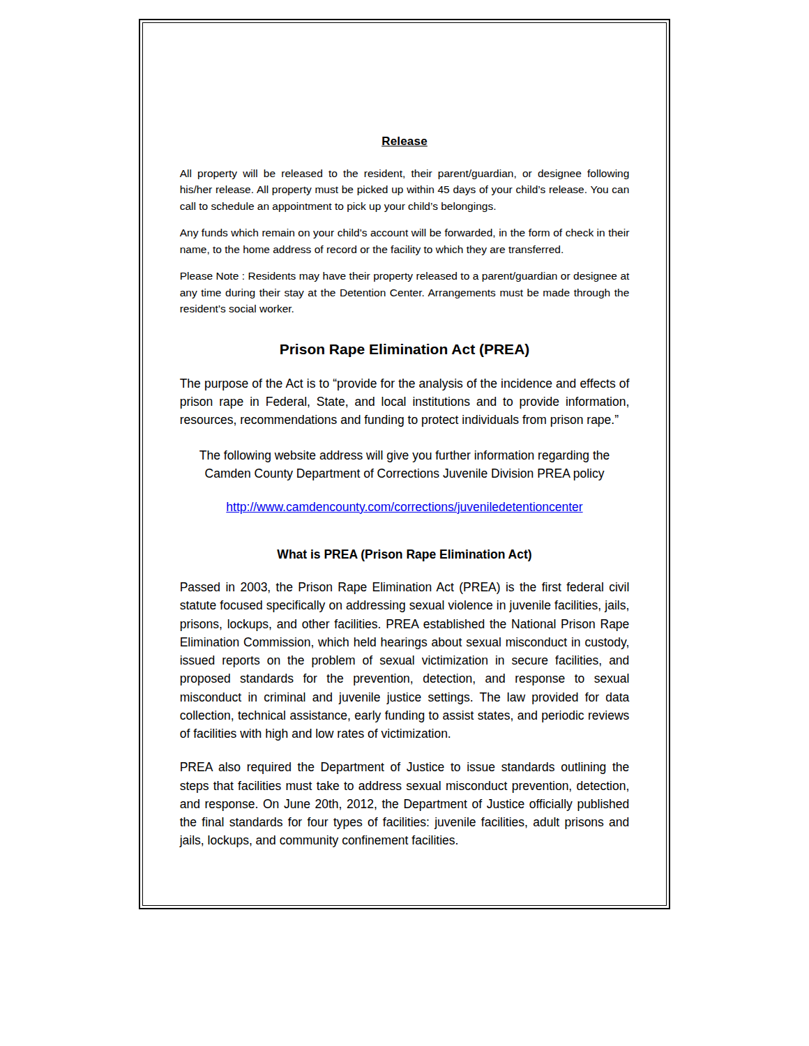Release
All property will be released to the resident, their parent/guardian, or designee following his/her release. All property must be picked up within 45 days of your child’s release. You can call to schedule an appointment to pick up your child’s belongings.
Any funds which remain on your child’s account will be forwarded, in the form of check in their name, to the home address of record or the facility to which they are transferred.
Please Note : Residents may have their property released to a parent/guardian or designee at any time during their stay at the Detention Center. Arrangements must be made through the resident’s social worker.
Prison Rape Elimination Act (PREA)
The purpose of the Act is to “provide for the analysis of the incidence and effects of prison rape in Federal, State, and local institutions and to provide information, resources, recommendations and funding to protect individuals from prison rape.”
The following website address will give you further information regarding the
Camden County Department of Corrections Juvenile Division PREA policy
http://www.camdencounty.com/corrections/juveniledetentioncenter
What is PREA (Prison Rape Elimination Act)
Passed in 2003, the Prison Rape Elimination Act (PREA) is the first federal civil statute focused specifically on addressing sexual violence in juvenile facilities, jails, prisons, lockups, and other facilities. PREA established the National Prison Rape Elimination Commission, which held hearings about sexual misconduct in custody, issued reports on the problem of sexual victimization in secure facilities, and proposed standards for the prevention, detection, and response to sexual misconduct in criminal and juvenile justice settings. The law provided for data collection, technical assistance, early funding to assist states, and periodic reviews of facilities with high and low rates of victimization.
PREA also required the Department of Justice to issue standards outlining the steps that facilities must take to address sexual misconduct prevention, detection, and response. On June 20th, 2012, the Department of Justice officially published the final standards for four types of facilities: juvenile facilities, adult prisons and jails, lockups, and community confinement facilities.